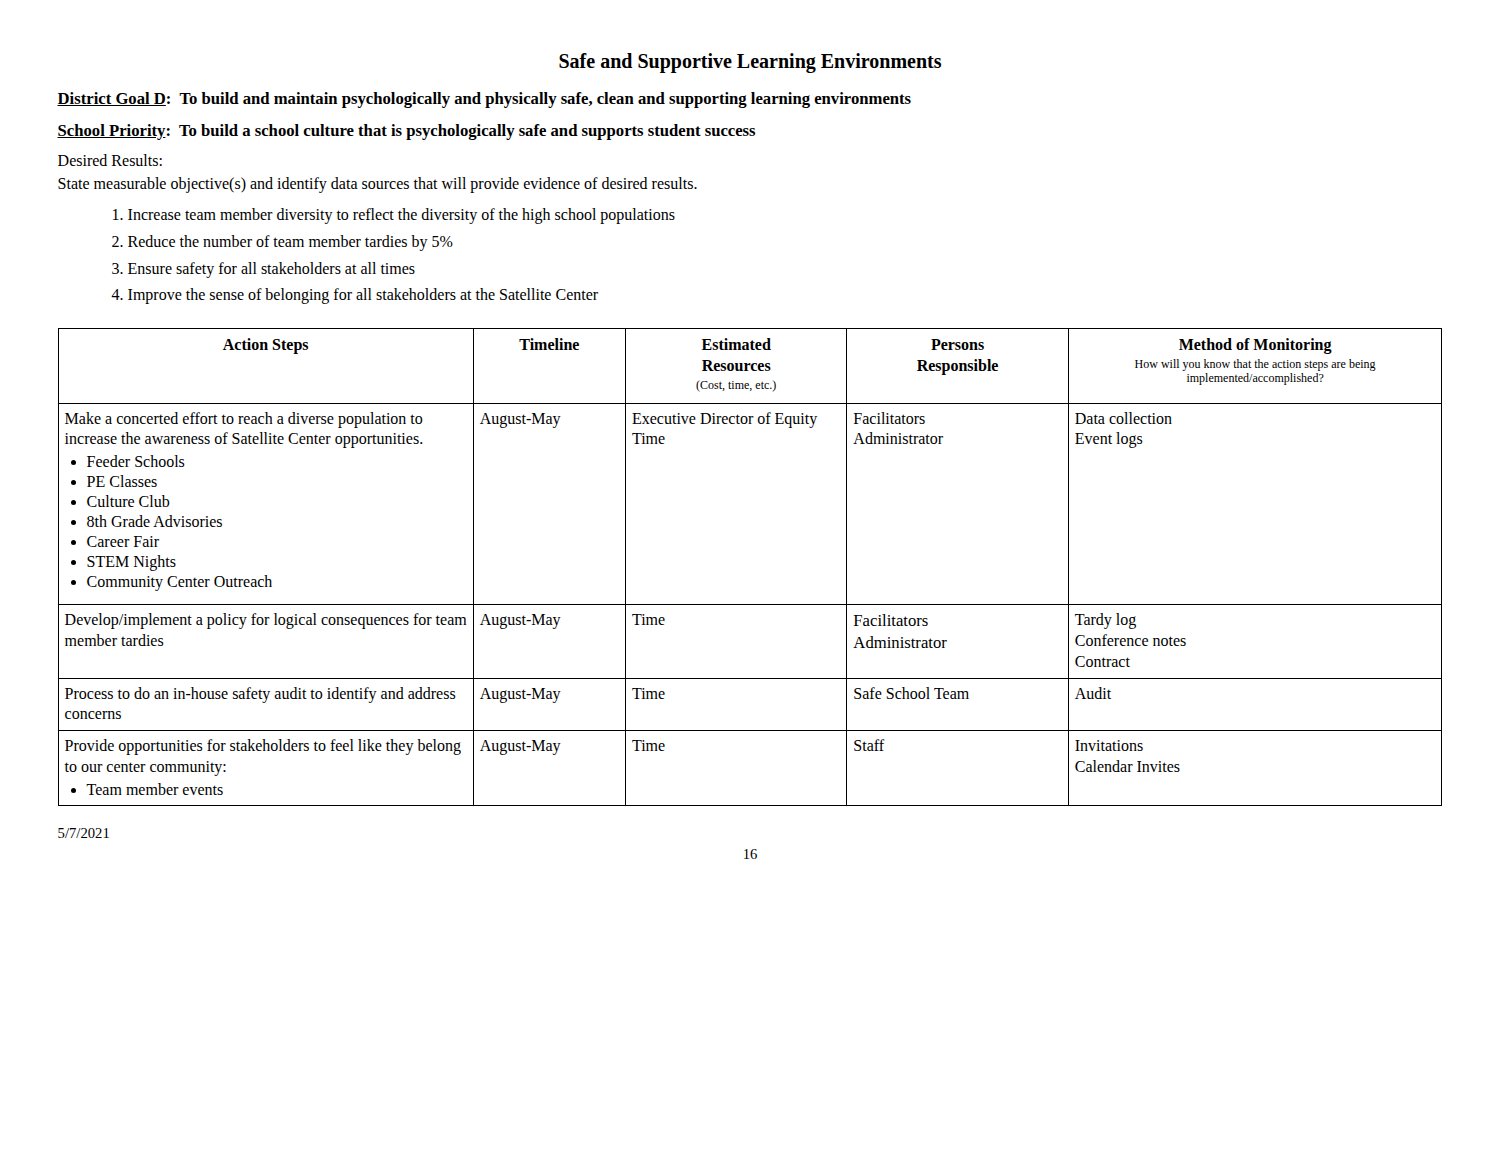Safe and Supportive Learning Environments
District Goal D: To build and maintain psychologically and physically safe, clean and supporting learning environments
School Priority: To build a school culture that is psychologically safe and supports student success
Desired Results:
State measurable objective(s) and identify data sources that will provide evidence of desired results.
Increase team member diversity to reflect the diversity of the high school populations
Reduce the number of team member tardies by 5%
Ensure safety for all stakeholders at all times
Improve the sense of belonging for all stakeholders at the Satellite Center
| Action Steps | Timeline | Estimated Resources (Cost, time, etc.) | Persons Responsible | Method of Monitoring How will you know that the action steps are being implemented/accomplished? |
| --- | --- | --- | --- | --- |
| Make a concerted effort to reach a diverse population to increase the awareness of Satellite Center opportunities. Feeder Schools PE Classes Culture Club 8th Grade Advisories Career Fair STEM Nights Community Center Outreach | August-May | Executive Director of Equity Time | Facilitators Administrator | Data collection Event logs |
| Develop/implement a policy for logical consequences for team member tardies | August-May | Time | Facilitators Administrator | Tardy log Conference notes Contract |
| Process to do an in-house safety audit to identify and address concerns | August-May | Time | Safe School Team | Audit |
| Provide opportunities for stakeholders to feel like they belong to our center community: Team member events | August-May | Time | Staff | Invitations Calendar Invites |
5/7/2021
16